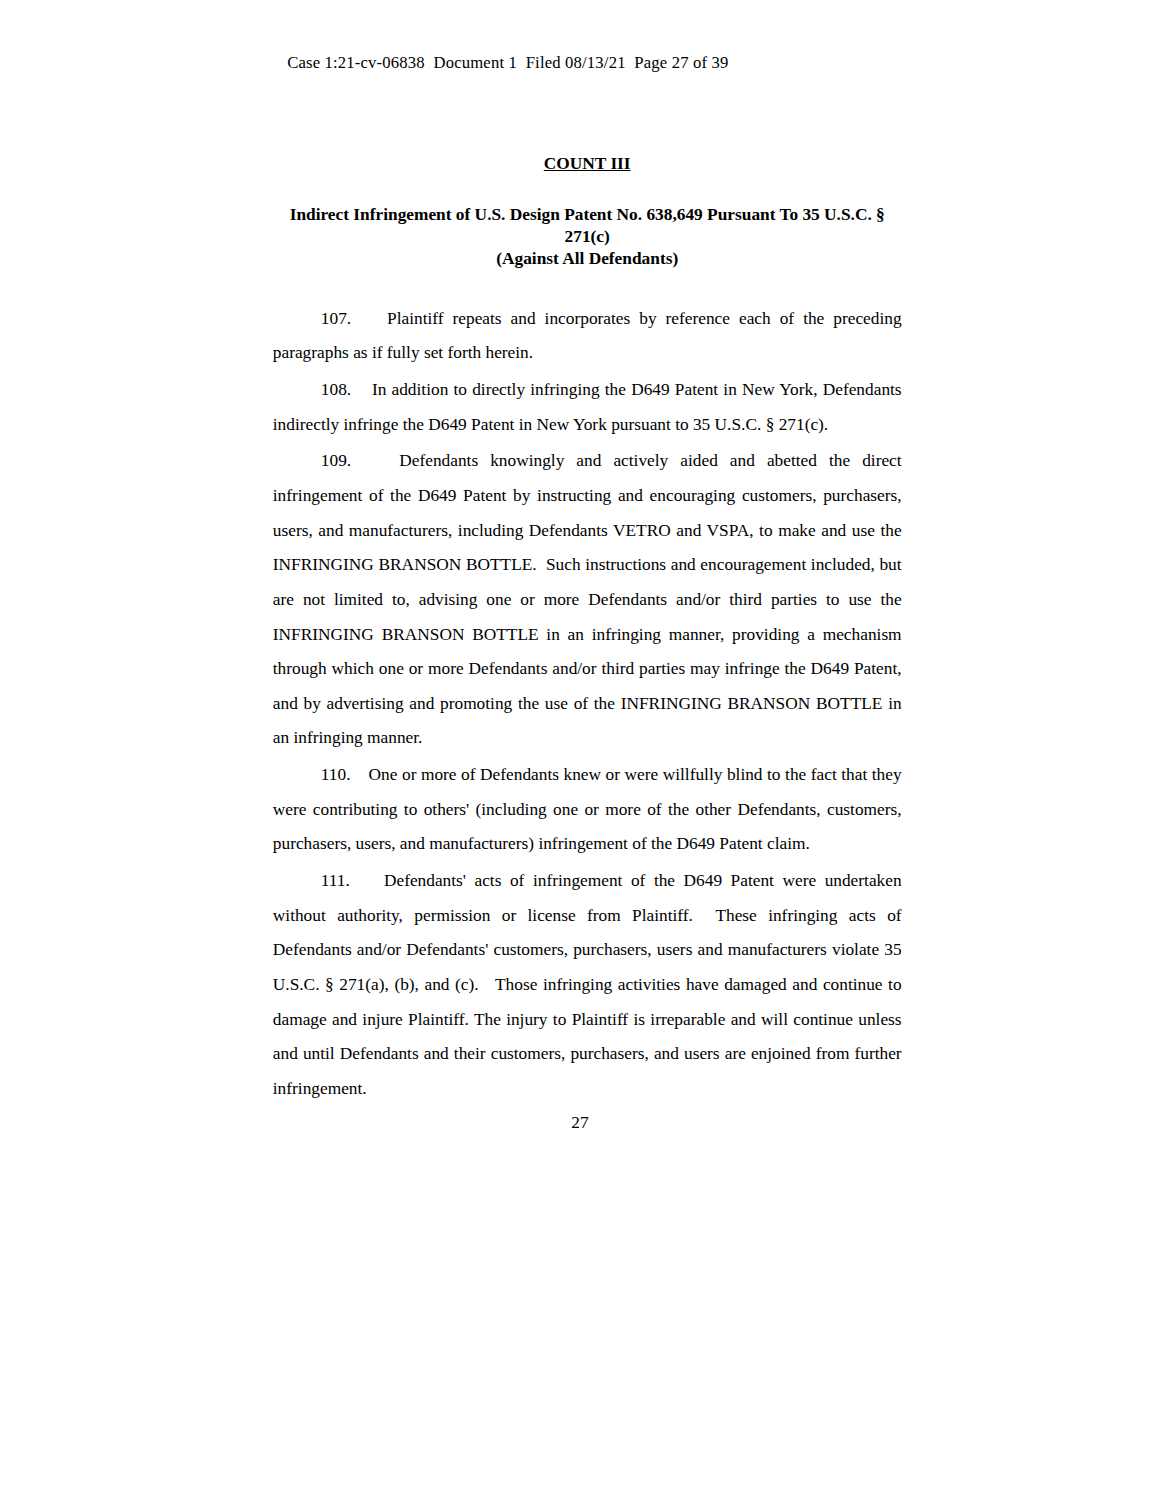Case 1:21-cv-06838 Document 1 Filed 08/13/21 Page 27 of 39
COUNT III
Indirect Infringement of U.S. Design Patent No. 638,649 Pursuant To 35 U.S.C. § 271(c)
(Against All Defendants)
107. Plaintiff repeats and incorporates by reference each of the preceding paragraphs as if fully set forth herein.
108. In addition to directly infringing the D649 Patent in New York, Defendants indirectly infringe the D649 Patent in New York pursuant to 35 U.S.C. § 271(c).
109. Defendants knowingly and actively aided and abetted the direct infringement of the D649 Patent by instructing and encouraging customers, purchasers, users, and manufacturers, including Defendants VETRO and VSPA, to make and use the INFRINGING BRANSON BOTTLE. Such instructions and encouragement included, but are not limited to, advising one or more Defendants and/or third parties to use the INFRINGING BRANSON BOTTLE in an infringing manner, providing a mechanism through which one or more Defendants and/or third parties may infringe the D649 Patent, and by advertising and promoting the use of the INFRINGING BRANSON BOTTLE in an infringing manner.
110. One or more of Defendants knew or were willfully blind to the fact that they were contributing to others' (including one or more of the other Defendants, customers, purchasers, users, and manufacturers) infringement of the D649 Patent claim.
111. Defendants' acts of infringement of the D649 Patent were undertaken without authority, permission or license from Plaintiff. These infringing acts of Defendants and/or Defendants' customers, purchasers, users and manufacturers violate 35 U.S.C. § 271(a), (b), and (c). Those infringing activities have damaged and continue to damage and injure Plaintiff. The injury to Plaintiff is irreparable and will continue unless and until Defendants and their customers, purchasers, and users are enjoined from further infringement.
27